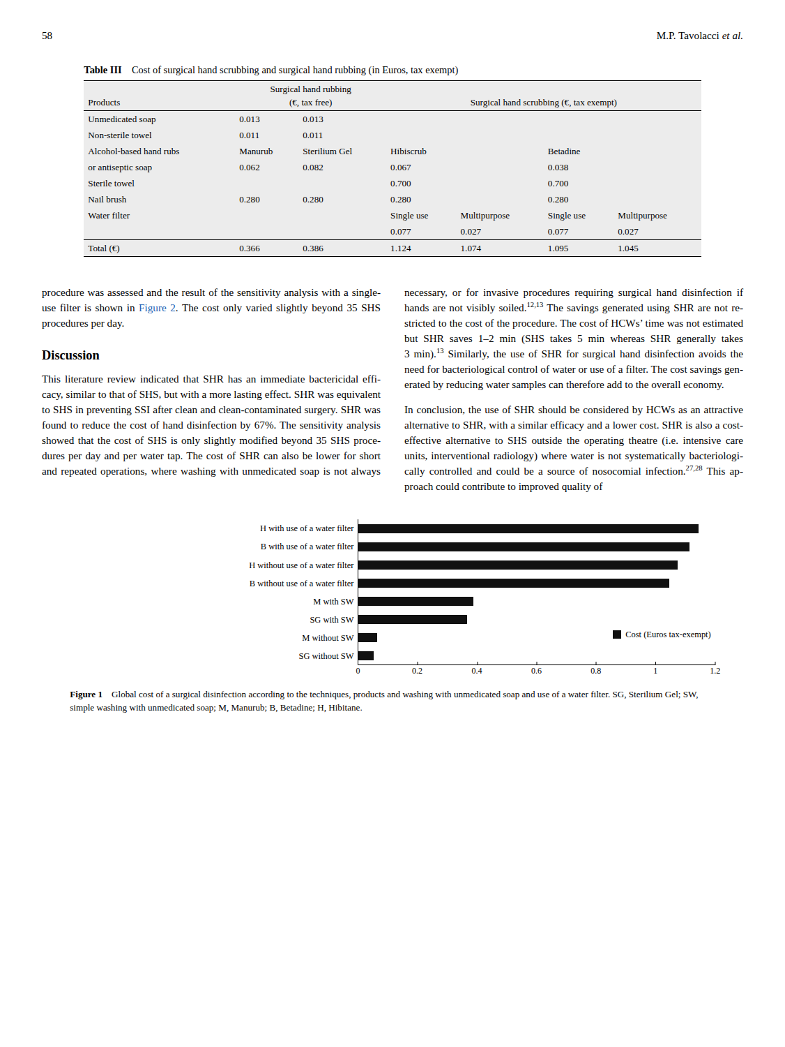58 M.P. Tavolacci et al.
Table III Cost of surgical hand scrubbing and surgical hand rubbing (in Euros, tax exempt)
| Products | Surgical hand rubbing (€, tax free) | Surgical hand scrubbing (€, tax exempt) |
| --- | --- | --- |
| Unmedicated soap | 0.013 | 0.013 | | | | |
| Non-sterile towel | 0.011 | 0.011 | | | | |
| Alcohol-based hand rubs | Manurub | Sterilium Gel | Hibiscrub | | Betadine | |
| or antiseptic soap | 0.062 | 0.082 | 0.067 | | 0.038 | |
| Sterile towel | | | 0.700 | | 0.700 | |
| Nail brush | 0.280 | 0.280 | 0.280 | | 0.280 | |
| Water filter | | | Single use | Multipurpose | Single use | Multipurpose |
| | | | 0.077 | 0.027 | 0.077 | 0.027 |
| Total (€) | 0.366 | 0.386 | 1.124 | 1.074 | 1.095 | 1.045 |
procedure was assessed and the result of the sensitivity analysis with a single-use filter is shown in Figure 2. The cost only varied slightly beyond 35 SHS procedures per day.
Discussion
This literature review indicated that SHR has an immediate bactericidal efficacy, similar to that of SHS, but with a more lasting effect. SHR was equivalent to SHS in preventing SSI after clean and clean-contaminated surgery. SHR was found to reduce the cost of hand disinfection by 67%. The sensitivity analysis showed that the cost of SHS is only slightly modified beyond 35 SHS procedures per day and per water tap. The cost of SHR can also be lower for short and repeated operations, where washing with unmedicated soap is not always necessary, or for invasive procedures requiring surgical hand disinfection if hands are not visibly soiled.12,13 The savings generated using SHR are not restricted to the cost of the procedure. The cost of HCWs’ time was not estimated but SHR saves 1–2 min (SHS takes 5 min whereas SHR generally takes 3 min).13 Similarly, the use of SHR for surgical hand disinfection avoids the need for bacteriological control of water or use of a filter. The cost savings generated by reducing water samples can therefore add to the overall economy.
In conclusion, the use of SHR should be considered by HCWs as an attractive alternative to SHR, with a similar efficacy and a lower cost. SHR is also a cost-effective alternative to SHS outside the operating theatre (i.e. intensive care units, interventional radiology) where water is not systematically bacteriologically controlled and could be a source of nosocomial infection.27,28 This approach could contribute to improved quality of
H with use of a water filter B with use of a water filter H without use of a water filter B without use of a water filter M with SW SG with SW M without SW SG without SW
Cost (Euros tax-exempt)
0 0.2 0.4 0.6 0.8 1 1.2
Figure 1 Global cost of a surgical disinfection according to the techniques, products and washing with unmedicated soap and use of a water filter. SG, Sterilium Gel; SW, simple washing with unmedicated soap; M, Manurub; B, Betadine; H, Hibitane.